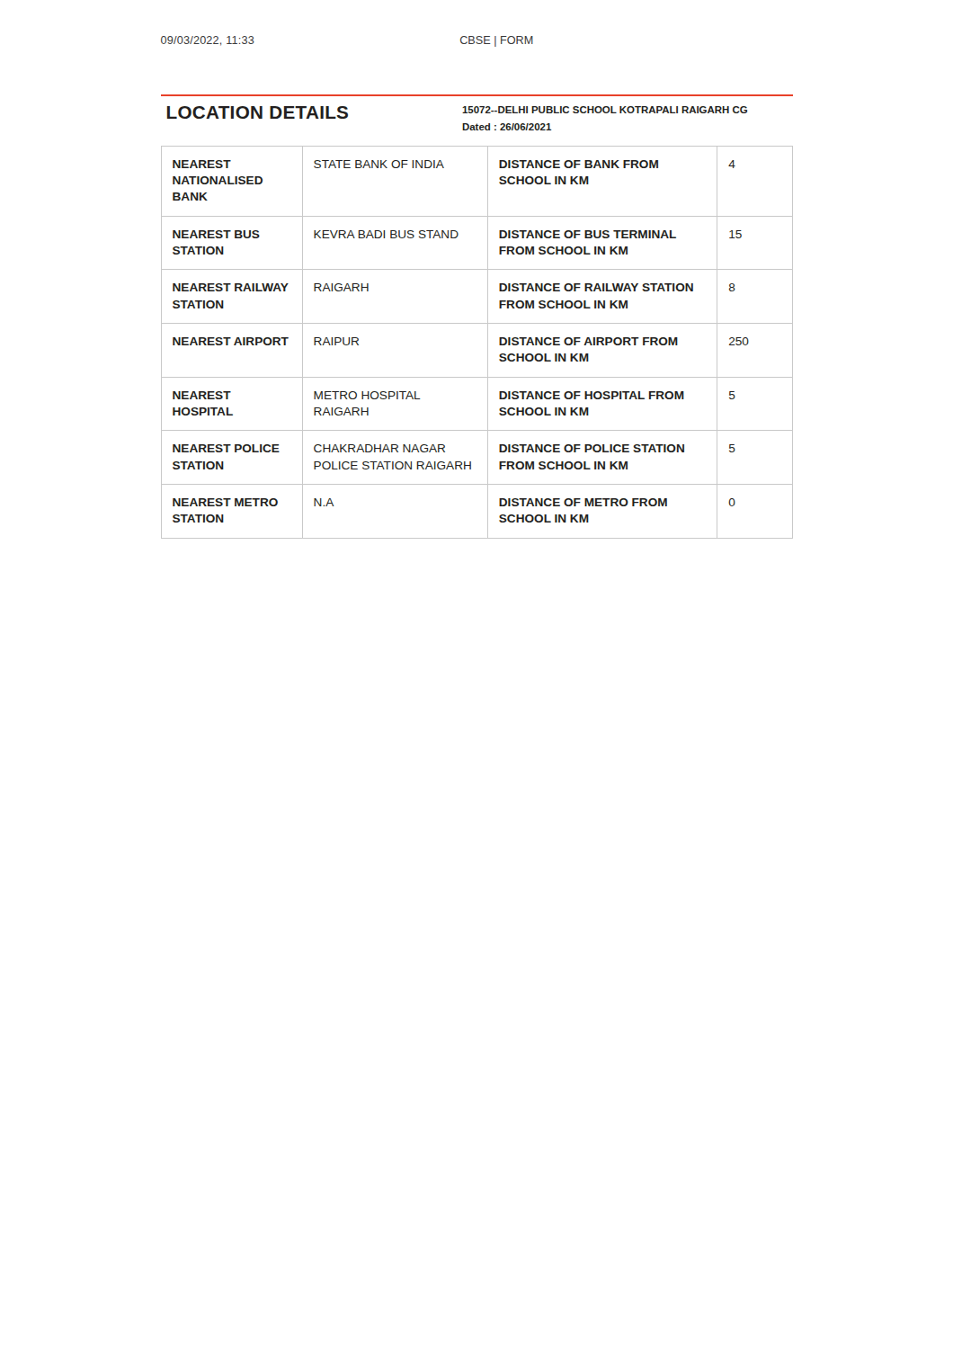09/03/2022, 11:33
CBSE | FORM
LOCATION DETAILS
15072--DELHI PUBLIC SCHOOL KOTRAPALI RAIGARH CG Dated : 26/06/2021
| NEAREST NATIONALISED BANK | STATE BANK OF INDIA | DISTANCE OF BANK FROM SCHOOL IN KM | 4 |
| NEAREST BUS STATION | KEVRA BADI BUS STAND | DISTANCE OF BUS TERMINAL FROM SCHOOL IN KM | 15 |
| NEAREST RAILWAY STATION | RAIGARH | DISTANCE OF RAILWAY STATION FROM SCHOOL IN KM | 8 |
| NEAREST AIRPORT | RAIPUR | DISTANCE OF AIRPORT FROM SCHOOL IN KM | 250 |
| NEAREST HOSPITAL | METRO HOSPITAL RAIGARH | DISTANCE OF HOSPITAL FROM SCHOOL IN KM | 5 |
| NEAREST POLICE STATION | CHAKRADHAR NAGAR POLICE STATION RAIGARH | DISTANCE OF POLICE STATION FROM SCHOOL IN KM | 5 |
| NEAREST METRO STATION | N.A | DISTANCE OF METRO FROM SCHOOL IN KM | 0 |